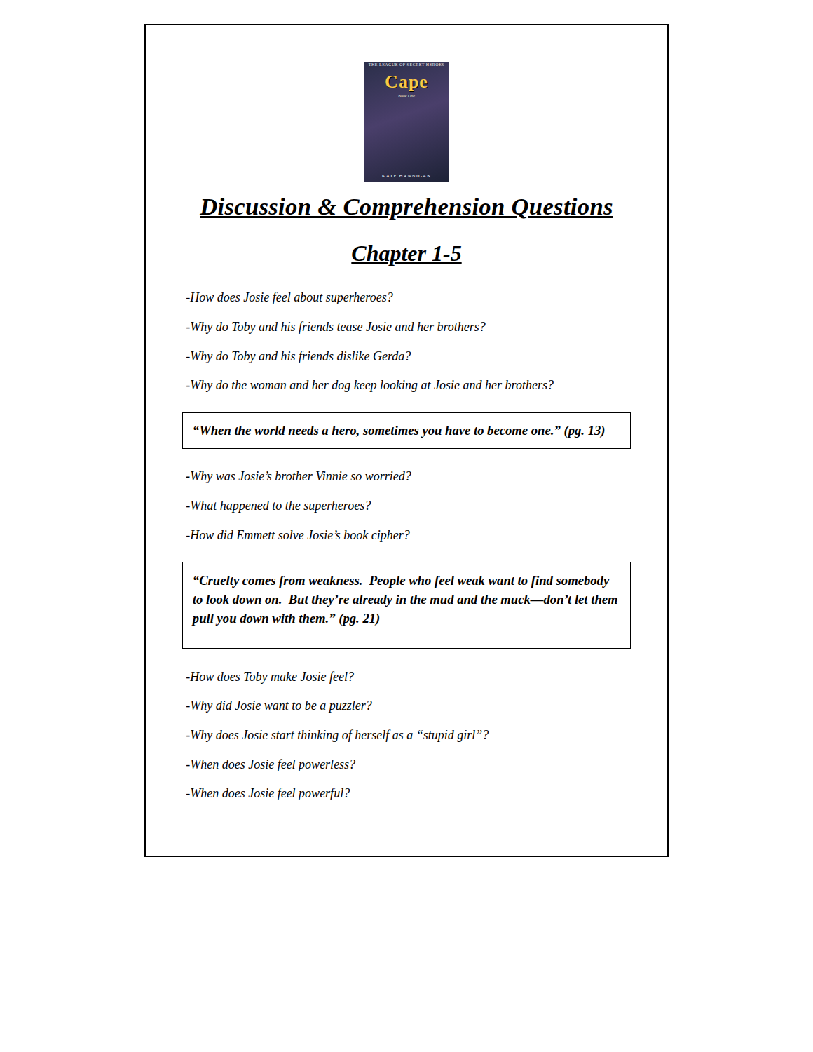THE LEAGUE OF SECRET HEROES
Cape
Book One
KATE HANNIGAN
Discussion & Comprehension Questions
Chapter 1-5
-How does Josie feel about superheroes?
-Why do Toby and his friends tease Josie and her brothers?
-Why do Toby and his friends dislike Gerda?
-Why do the woman and her dog keep looking at Josie and her brothers?
“When the world needs a hero, sometimes you have to become one.” (pg. 13)
-Why was Josie’s brother Vinnie so worried?
-What happened to the superheroes?
-How did Emmett solve Josie’s book cipher?
“Cruelty comes from weakness. People who feel weak want to find somebody to look down on. But they’re already in the mud and the muck—don’t let them pull you down with them.” (pg. 21)
-How does Toby make Josie feel?
-Why did Josie want to be a puzzler?
-Why does Josie start thinking of herself as a “stupid girl”?
-When does Josie feel powerless?
-When does Josie feel powerful?